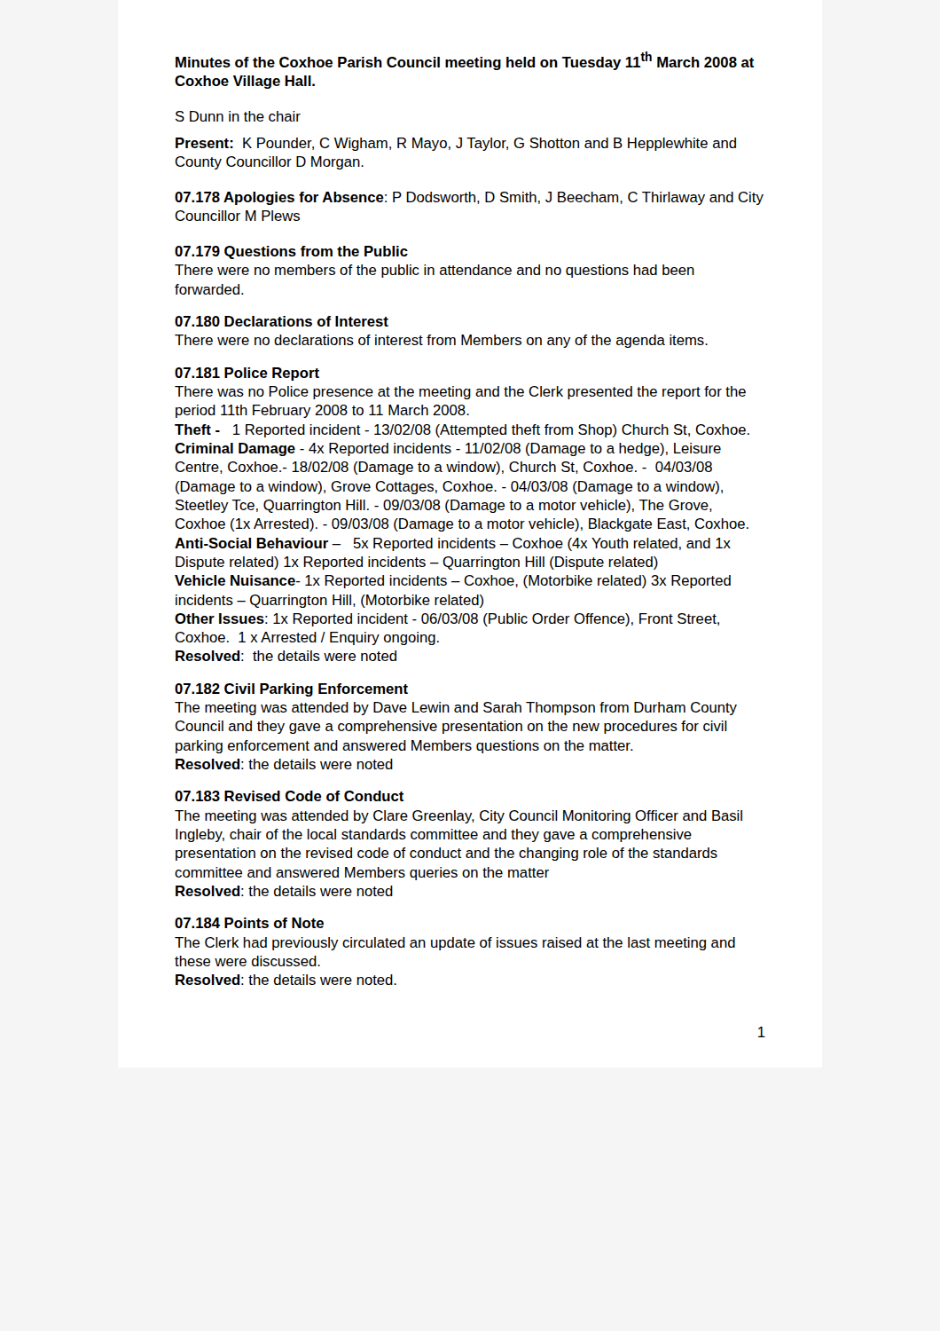Minutes of the Coxhoe Parish Council meeting held on Tuesday 11th March 2008 at Coxhoe Village Hall.
S Dunn in the chair
Present: K Pounder, C Wigham, R Mayo, J Taylor, G Shotton and B Hepplewhite and County Councillor D Morgan.
07.178 Apologies for Absence: P Dodsworth, D Smith, J Beecham, C Thirlaway and City Councillor M Plews
07.179 Questions from the Public
There were no members of the public in attendance and no questions had been forwarded.
07.180 Declarations of Interest
There were no declarations of interest from Members on any of the agenda items.
07.181 Police Report
There was no Police presence at the meeting and the Clerk presented the report for the period 11th February 2008 to 11 March 2008.
Theft - 1 Reported incident - 13/02/08 (Attempted theft from Shop) Church St, Coxhoe.
Criminal Damage - 4x Reported incidents - 11/02/08 (Damage to a hedge), Leisure Centre, Coxhoe.- 18/02/08 (Damage to a window), Church St, Coxhoe. - 04/03/08 (Damage to a window), Grove Cottages, Coxhoe. - 04/03/08 (Damage to a window), Steetley Tce, Quarrington Hill. - 09/03/08 (Damage to a motor vehicle), The Grove, Coxhoe (1x Arrested). - 09/03/08 (Damage to a motor vehicle), Blackgate East, Coxhoe.
Anti-Social Behaviour – 5x Reported incidents – Coxhoe (4x Youth related, and 1x Dispute related) 1x Reported incidents – Quarrington Hill (Dispute related)
Vehicle Nuisance- 1x Reported incidents – Coxhoe, (Motorbike related) 3x Reported incidents – Quarrington Hill, (Motorbike related)
Other Issues: 1x Reported incident - 06/03/08 (Public Order Offence), Front Street, Coxhoe. 1 x Arrested / Enquiry ongoing.
Resolved: the details were noted
07.182 Civil Parking Enforcement
The meeting was attended by Dave Lewin and Sarah Thompson from Durham County Council and they gave a comprehensive presentation on the new procedures for civil parking enforcement and answered Members questions on the matter.
Resolved: the details were noted
07.183 Revised Code of Conduct
The meeting was attended by Clare Greenlay, City Council Monitoring Officer and Basil Ingleby, chair of the local standards committee and they gave a comprehensive presentation on the revised code of conduct and the changing role of the standards committee and answered Members queries on the matter
Resolved: the details were noted
07.184 Points of Note
The Clerk had previously circulated an update of issues raised at the last meeting and these were discussed.
Resolved: the details were noted.
1